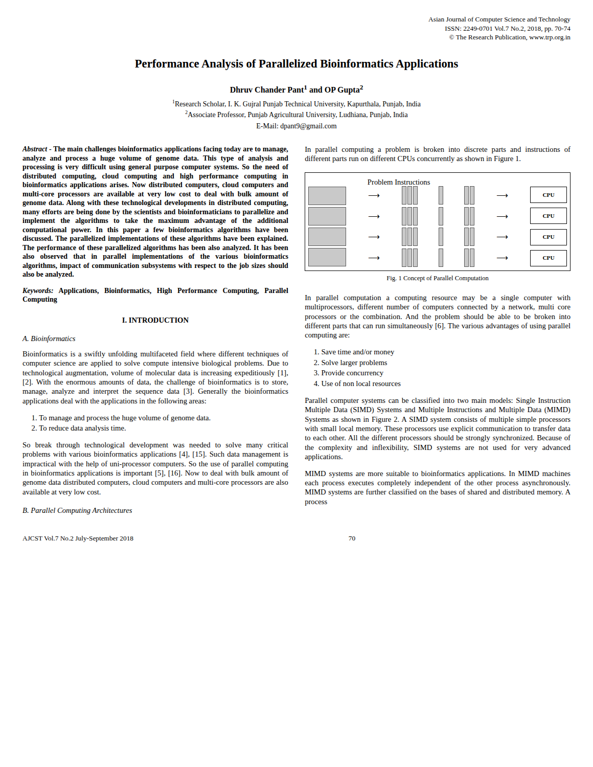Asian Journal of Computer Science and Technology
ISSN: 2249-0701 Vol.7 No.2, 2018, pp. 70-74
© The Research Publication, www.trp.org.in
Performance Analysis of Parallelized Bioinformatics Applications
Dhruv Chander Pant1 and OP Gupta2
1Research Scholar, I. K. Gujral Punjab Technical University, Kapurthala, Punjab, India
2Associate Professor, Punjab Agricultural University, Ludhiana, Punjab, India
E-Mail: dpant9@gmail.com
Abstract - The main challenges bioinformatics applications facing today are to manage, analyze and process a huge volume of genome data. This type of analysis and processing is very difficult using general purpose computer systems. So the need of distributed computing, cloud computing and high performance computing in bioinformatics applications arises. Now distributed computers, cloud computers and multi-core processors are available at very low cost to deal with bulk amount of genome data. Along with these technological developments in distributed computing, many efforts are being done by the scientists and bioinformaticians to parallelize and implement the algorithms to take the maximum advantage of the additional computational power. In this paper a few bioinformatics algorithms have been discussed. The parallelized implementations of these algorithms have been explained. The performance of these parallelized algorithms has been also analyzed. It has been also observed that in parallel implementations of the various bioinformatics algorithms, impact of communication subsystems with respect to the job sizes should also be analyzed.
Keywords: Applications, Bioinformatics, High Performance Computing, Parallel Computing
I. Introduction
A. Bioinformatics
Bioinformatics is a swiftly unfolding multifaceted field where different techniques of computer science are applied to solve compute intensive biological problems. Due to technological augmentation, volume of molecular data is increasing expeditiously [1], [2]. With the enormous amounts of data, the challenge of bioinformatics is to store, manage, analyze and interpret the sequence data [3]. Generally the bioinformatics applications deal with the applications in the following areas:
To manage and process the huge volume of genome data.
To reduce data analysis time.
So break through technological development was needed to solve many critical problems with various bioinformatics applications [4], [15]. Such data management is impractical with the help of uni-processor computers. So the use of parallel computing in bioinformatics applications is important [5], [16]. Now to deal with bulk amount of genome data distributed computers, cloud computers and multi-core processors are also available at very low cost.
B. Parallel Computing Architectures
In parallel computing a problem is broken into discrete parts and instructions of different parts run on different CPUs concurrently as shown in Figure 1.
Problem Instructions
⟶
⟶
⟶
⟶
⟶
⟶
⟶
⟶
CPU
CPU
CPU
CPU
Fig. 1 Concept of Parallel Computation
In parallel computation a computing resource may be a single computer with multiprocessors, different number of computers connected by a network, multi core processors or the combination. And the problem should be able to be broken into different parts that can run simultaneously [6]. The various advantages of using parallel computing are:
Save time and/or money
Solve larger problems
Provide concurrency
Use of non local resources
Parallel computer systems can be classified into two main models: Single Instruction Multiple Data (SIMD) Systems and Multiple Instructions and Multiple Data (MIMD) Systems as shown in Figure 2. A SIMD system consists of multiple simple processors with small local memory. These processors use explicit communication to transfer data to each other. All the different processors should be strongly synchronized. Because of the complexity and inflexibility, SIMD systems are not used for very advanced applications.
MIMD systems are more suitable to bioinformatics applications. In MIMD machines each process executes completely independent of the other process asynchronously. MIMD systems are further classified on the bases of shared and distributed memory. A process
AJCST Vol.7 No.2 July-September 2018 70